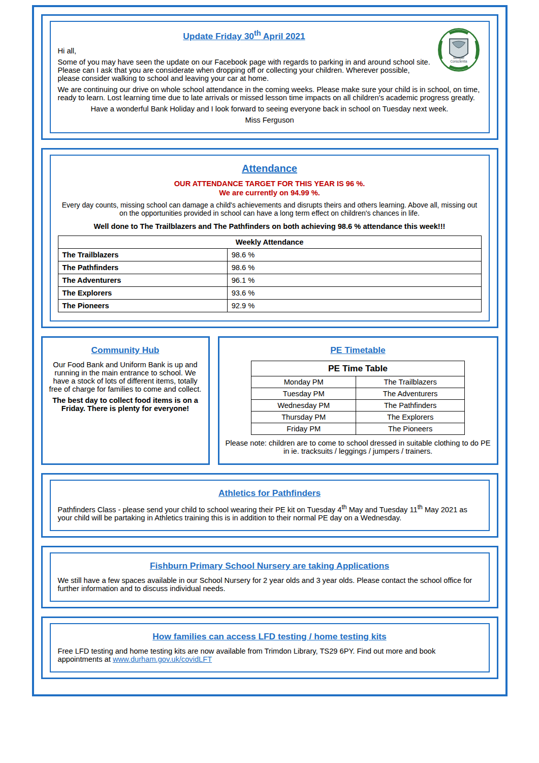Semper Conscientia
Update Friday 30th April 2021
Hi all,
Some of you may have seen the update on our Facebook page with regards to parking in and around school site. Please can I ask that you are considerate when dropping off or collecting your children. Wherever possible, please consider walking to school and leaving your car at home.
We are continuing our drive on whole school attendance in the coming weeks. Please make sure your child is in school, on time, ready to learn. Lost learning time due to late arrivals or missed lesson time impacts on all children's academic progress greatly.
Have a wonderful Bank Holiday and I look forward to seeing everyone back in school on Tuesday next week.
Miss Ferguson
Attendance
OUR ATTENDANCE TARGET FOR THIS YEAR IS 96 %.
We are currently on 94.99 %.
Every day counts, missing school can damage a child's achievements and disrupts theirs and others learning. Above all, missing out on the opportunities provided in school can have a long term effect on children's chances in life.
Well done to The Trailblazers and The Pathfinders on both achieving 98.6 % attendance this week!!!
| Weekly Attendance |
| --- |
| The Trailblazers | 98.6 % |
| The Pathfinders | 98.6 % |
| The Adventurers | 96.1 % |
| The Explorers | 93.6 % |
| The Pioneers | 92.9 % |
Community Hub
Our Food Bank and Uniform Bank is up and running in the main entrance to school. We have a stock of lots of different items, totally free of charge for families to come and collect.
The best day to collect food items is on a Friday. There is plenty for everyone!
PE Timetable
PE Time Table
| Monday PM | The Trailblazers |
| Tuesday PM | The Adventurers |
| Wednesday PM | The Pathfinders |
| Thursday PM | The Explorers |
| Friday PM | The Pioneers |
Please note: children are to come to school dressed in suitable clothing to do PE in ie. tracksuits / leggings / jumpers / trainers.
Athletics for Pathfinders
Pathfinders Class - please send your child to school wearing their PE kit on Tuesday 4th May and Tuesday 11th May 2021 as your child will be partaking in Athletics training this is in addition to their normal PE day on a Wednesday.
Fishburn Primary School Nursery are taking Applications
We still have a few spaces available in our School Nursery for 2 year olds and 3 year olds. Please contact the school office for further information and to discuss individual needs.
How families can access LFD testing / home testing kits
Free LFD testing and home testing kits are now available from Trimdon Library, TS29 6PY. Find out more and book appointments at www.durham.gov.uk/covidLFT